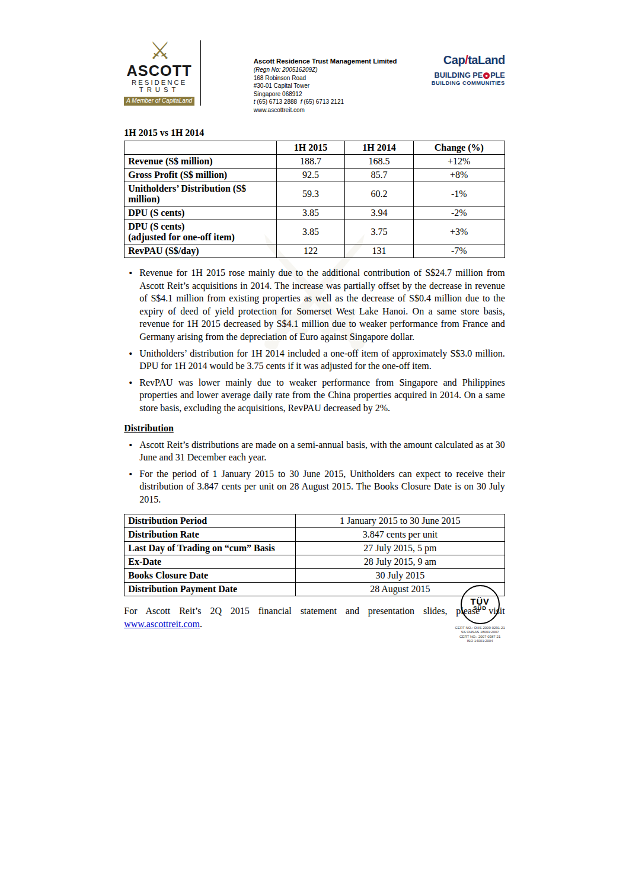⚔
⚔
ASCOTT
RESIDENCE
TRUST
A Member of CapitaLand
Ascott Residence Trust Management Limited
(Regn No: 200516209Z)
168 Robinson Road
#30-01 Capital Tower
Singapore 068912
t (65) 6713 2888 f (65) 6713 2121
www.ascottreit.com
Cap/taLand
BUILDING PE●PLE
BUILDING COMMUNITIES
1H 2015 vs 1H 2014
| | 1H 2015 | 1H 2014 | Change (%) |
| --- | --- | --- | --- |
| Revenue (S$ million) | 188.7 | 168.5 | +12% |
| Gross Profit (S$ million) | 92.5 | 85.7 | +8% |
| Unitholders’ Distribution (S$ million) | 59.3 | 60.2 | -1% |
| DPU (S cents) | 3.85 | 3.94 | -2% |
| DPU (S cents) (adjusted for one-off item) | 3.85 | 3.75 | +3% |
| RevPAU (S$/day) | 122 | 131 | -7% |
Revenue for 1H 2015 rose mainly due to the additional contribution of S$24.7 million from Ascott Reit’s acquisitions in 2014. The increase was partially offset by the decrease in revenue of S$4.1 million from existing properties as well as the decrease of S$0.4 million due to the expiry of deed of yield protection for Somerset West Lake Hanoi. On a same store basis, revenue for 1H 2015 decreased by S$4.1 million due to weaker performance from France and Germany arising from the depreciation of Euro against Singapore dollar.
Unitholders’ distribution for 1H 2014 included a one-off item of approximately S$3.0 million. DPU for 1H 2014 would be 3.75 cents if it was adjusted for the one-off item.
RevPAU was lower mainly due to weaker performance from Singapore and Philippines properties and lower average daily rate from the China properties acquired in 2014. On a same store basis, excluding the acquisitions, RevPAU decreased by 2%.
Distribution
Ascott Reit’s distributions are made on a semi-annual basis, with the amount calculated as at 30 June and 31 December each year.
For the period of 1 January 2015 to 30 June 2015, Unitholders can expect to receive their distribution of 3.847 cents per unit on 28 August 2015. The Books Closure Date is on 30 July 2015.
| Distribution Period | 1 January 2015 to 30 June 2015 |
| Distribution Rate | 3.847 cents per unit |
| Last Day of Trading on “cum” Basis | 27 July 2015, 5 pm |
| Ex-Date | 28 July 2015, 9 am |
| Books Closure Date | 30 July 2015 |
| Distribution Payment Date | 28 August 2015 |
For Ascott Reit’s 2Q 2015 financial statement and presentation slides, please visit www.ascottreit.com.
TÜV
SÜD
CERT NO.: OHS-2009-0291-21
SS OHSAS 18001:2007
CERT NO.: 2007-0387-21
ISO 14001:2004